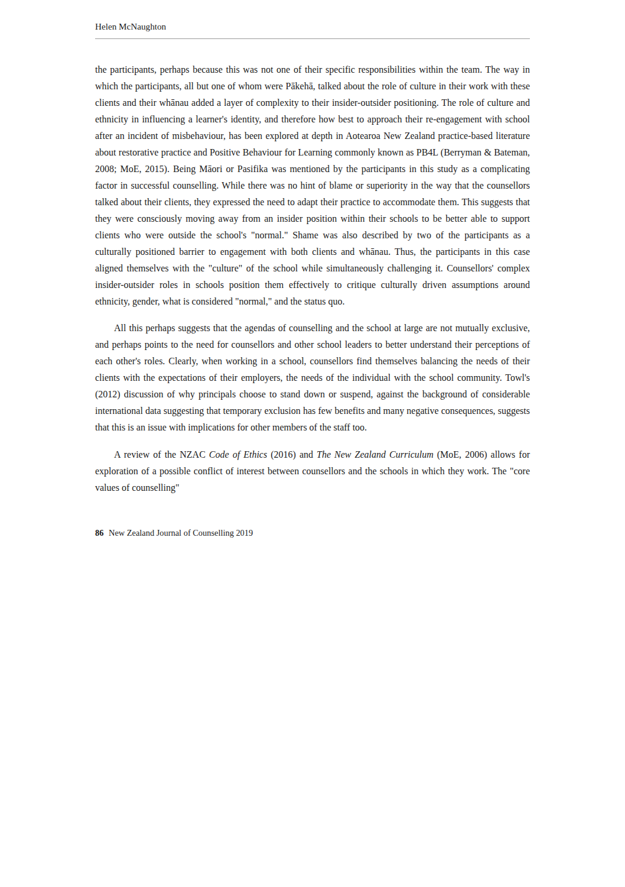Helen McNaughton
the participants, perhaps because this was not one of their specific responsibilities within the team. The way in which the participants, all but one of whom were Pākehā, talked about the role of culture in their work with these clients and their whānau added a layer of complexity to their insider-outsider positioning. The role of culture and ethnicity in influencing a learner's identity, and therefore how best to approach their re-engagement with school after an incident of misbehaviour, has been explored at depth in Aotearoa New Zealand practice-based literature about restorative practice and Positive Behaviour for Learning commonly known as PB4L (Berryman & Bateman, 2008; MoE, 2015). Being Māori or Pasifika was mentioned by the participants in this study as a complicating factor in successful counselling. While there was no hint of blame or superiority in the way that the counsellors talked about their clients, they expressed the need to adapt their practice to accommodate them. This suggests that they were consciously moving away from an insider position within their schools to be better able to support clients who were outside the school's "normal." Shame was also described by two of the participants as a culturally positioned barrier to engagement with both clients and whānau. Thus, the participants in this case aligned themselves with the "culture" of the school while simultaneously challenging it. Counsellors' complex insider-outsider roles in schools position them effectively to critique culturally driven assumptions around ethnicity, gender, what is considered "normal," and the status quo.
All this perhaps suggests that the agendas of counselling and the school at large are not mutually exclusive, and perhaps points to the need for counsellors and other school leaders to better understand their perceptions of each other's roles. Clearly, when working in a school, counsellors find themselves balancing the needs of their clients with the expectations of their employers, the needs of the individual with the school community. Towl's (2012) discussion of why principals choose to stand down or suspend, against the background of considerable international data suggesting that temporary exclusion has few benefits and many negative consequences, suggests that this is an issue with implications for other members of the staff too.
A review of the NZAC Code of Ethics (2016) and The New Zealand Curriculum (MoE, 2006) allows for exploration of a possible conflict of interest between counsellors and the schools in which they work. The "core values of counselling"
86 New Zealand Journal of Counselling 2019